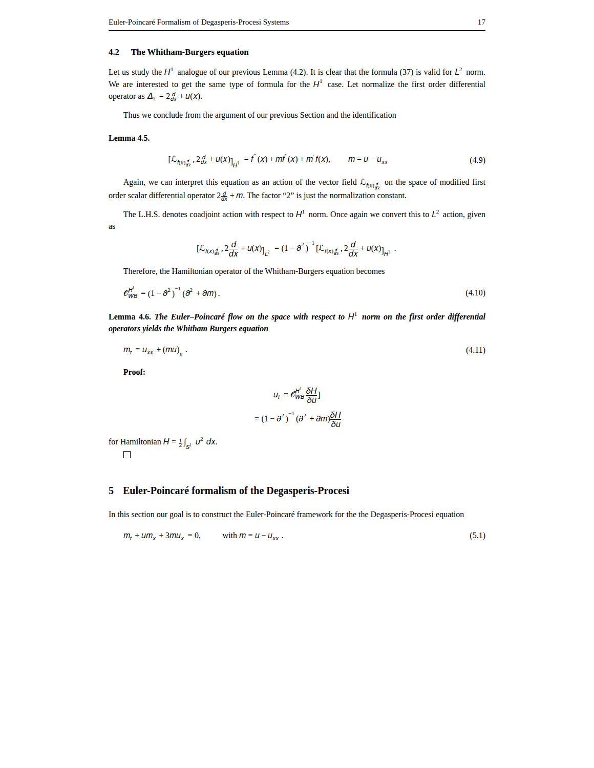Euler-Poincaré Formalism of Degasperis-Procesi Systems 17
4.2 The Whitham-Burgers equation
Let us study the H1 analogue of our previous Lemma (4.2). It is clear that the formula (37) is valid for L2 norm. We are interested to get the same type of formula for the H1 case. Let normalize the first order differential operator as Δ1=2ddx+u(x).
Thus we conclude from the argument of our previous Section and the identification
Lemma 4.5.
[ ℒf(x)ddx , 2ddx +u(x) ]H1 = f″(x) +mf′(x) +m′f(x) , m=u−uxx
(4.9)
Again, we can interpret this equation as an action of the vector field ℒf(x)ddx on the space of modified first order scalar differential operator 2ddx+m. The factor “2” is just the normalization constant.
The L.H.S. denotes coadjoint action with respect to H1 norm. Once again we convert this to L2 action, given as
[ ℒf(x)ddx , 2ddx +u(x) ]L2 = (1−∂2)−1 [ ℒf(x)ddx , 2ddx +u(x) ]H1 .
Therefore, the Hamiltonian operator of the Whitham-Burgers equation becomes
𝒪WBH1 = (1−∂2)−1 (∂2+∂m) .
(4.10)
Lemma 4.6. The Euler–Poincaré flow on the space with respect to H1 norm on the first order differential operators yields the Whitham Burgers equation
mt = uxx + (mu)x .
(4.11)
Proof:
ut = 𝒪WBH1 δHδu ]
= (1−∂2)−1 (∂2+∂m) δHδu
for Hamiltonian H=12∫S1u2dx.
5 Euler-Poincaré formalism of the Degasperis-Procesi
In this section our goal is to construct the Euler-Poincaré framework for the the Degasperis-Procesi equation
mt + umx + 3mux =0 , with m=u−uxx .
(5.1)